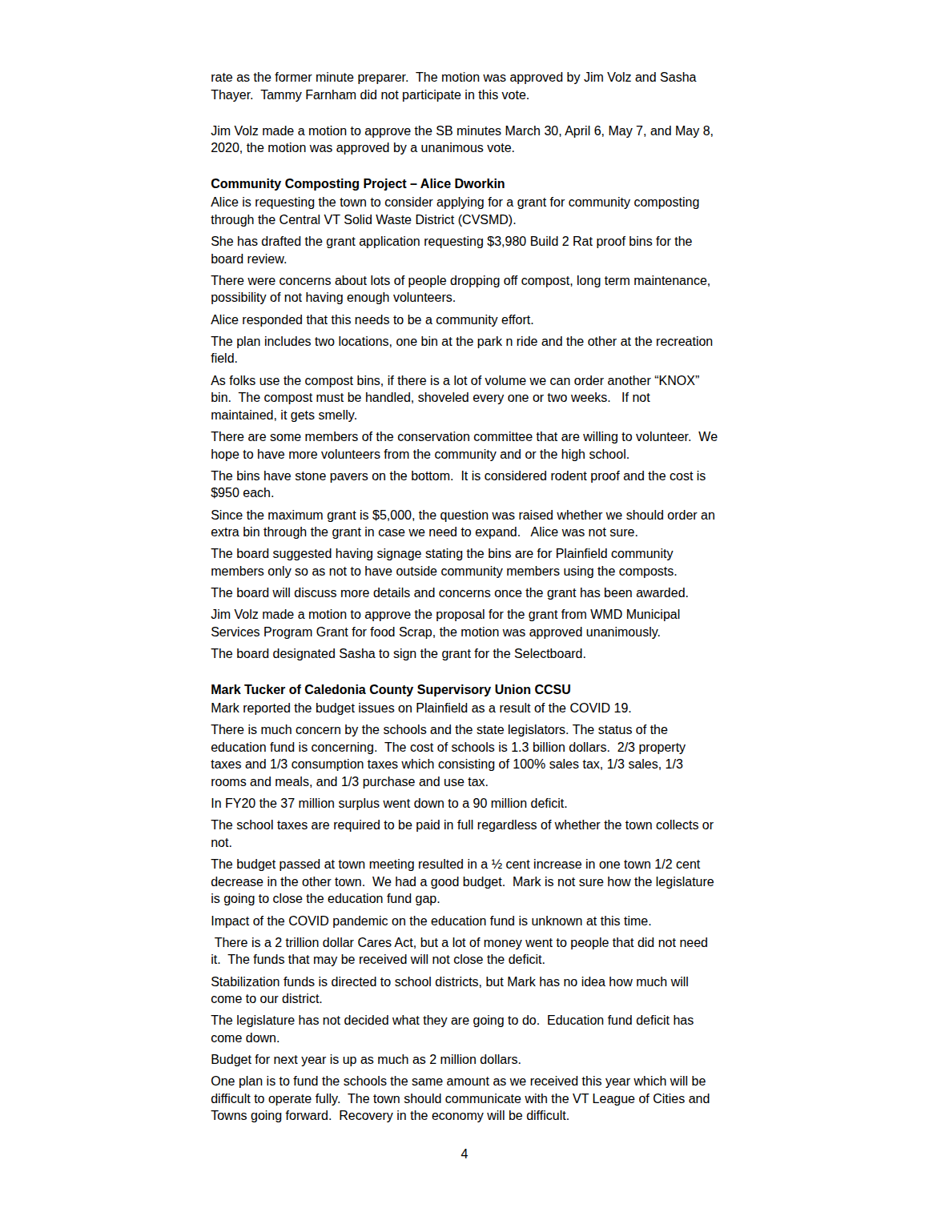rate as the former minute preparer. The motion was approved by Jim Volz and Sasha Thayer. Tammy Farnham did not participate in this vote.
Jim Volz made a motion to approve the SB minutes March 30, April 6, May 7, and May 8, 2020, the motion was approved by a unanimous vote.
Community Composting Project – Alice Dworkin
Alice is requesting the town to consider applying for a grant for community composting through the Central VT Solid Waste District (CVSMD).
She has drafted the grant application requesting $3,980 Build 2 Rat proof bins for the board review.
There were concerns about lots of people dropping off compost, long term maintenance, possibility of not having enough volunteers.
Alice responded that this needs to be a community effort.
The plan includes two locations, one bin at the park n ride and the other at the recreation field.
As folks use the compost bins, if there is a lot of volume we can order another “KNOX” bin. The compost must be handled, shoveled every one or two weeks. If not maintained, it gets smelly.
There are some members of the conservation committee that are willing to volunteer. We hope to have more volunteers from the community and or the high school.
The bins have stone pavers on the bottom. It is considered rodent proof and the cost is $950 each.
Since the maximum grant is $5,000, the question was raised whether we should order an extra bin through the grant in case we need to expand. Alice was not sure.
The board suggested having signage stating the bins are for Plainfield community members only so as not to have outside community members using the composts.
The board will discuss more details and concerns once the grant has been awarded.
Jim Volz made a motion to approve the proposal for the grant from WMD Municipal Services Program Grant for food Scrap, the motion was approved unanimously.
The board designated Sasha to sign the grant for the Selectboard.
Mark Tucker of Caledonia County Supervisory Union CCSU
Mark reported the budget issues on Plainfield as a result of the COVID 19.
There is much concern by the schools and the state legislators. The status of the education fund is concerning. The cost of schools is 1.3 billion dollars. 2/3 property taxes and 1/3 consumption taxes which consisting of 100% sales tax, 1/3 sales, 1/3 rooms and meals, and 1/3 purchase and use tax.
In FY20 the 37 million surplus went down to a 90 million deficit.
The school taxes are required to be paid in full regardless of whether the town collects or not.
The budget passed at town meeting resulted in a ½ cent increase in one town 1/2 cent decrease in the other town. We had a good budget. Mark is not sure how the legislature is going to close the education fund gap.
Impact of the COVID pandemic on the education fund is unknown at this time.
There is a 2 trillion dollar Cares Act, but a lot of money went to people that did not need it. The funds that may be received will not close the deficit.
Stabilization funds is directed to school districts, but Mark has no idea how much will come to our district.
The legislature has not decided what they are going to do. Education fund deficit has come down.
Budget for next year is up as much as 2 million dollars.
One plan is to fund the schools the same amount as we received this year which will be difficult to operate fully. The town should communicate with the VT League of Cities and Towns going forward. Recovery in the economy will be difficult.
4